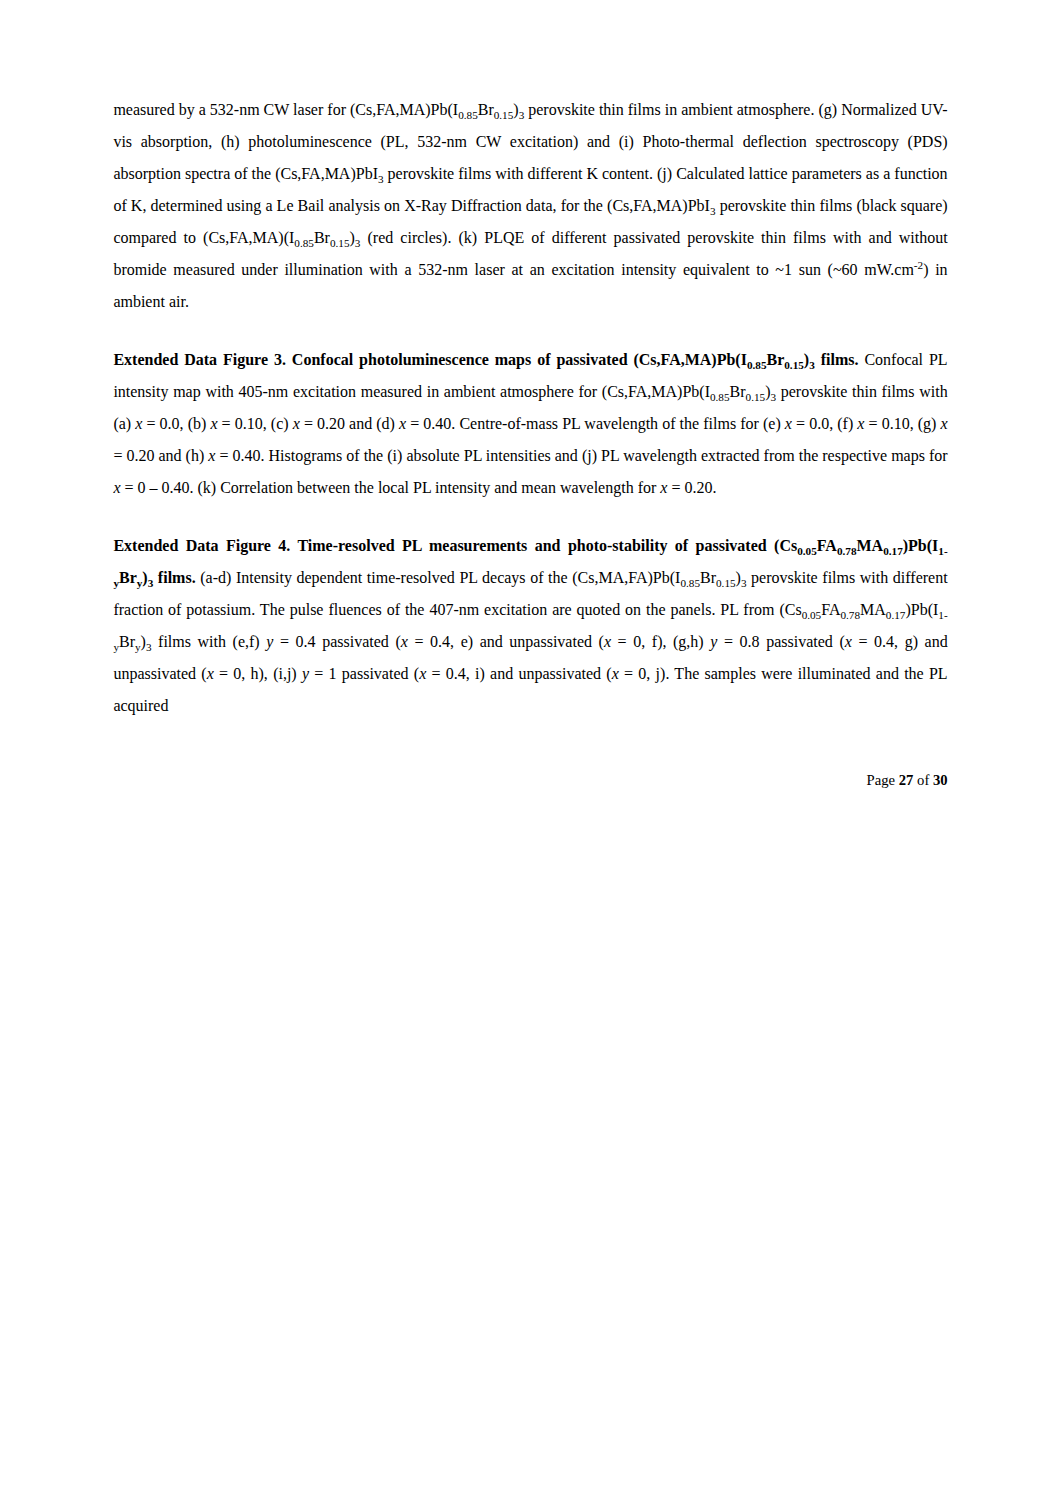measured by a 532-nm CW laser for (Cs,FA,MA)Pb(I0.85Br0.15)3 perovskite thin films in ambient atmosphere. (g) Normalized UV-vis absorption, (h) photoluminescence (PL, 532-nm CW excitation) and (i) Photo-thermal deflection spectroscopy (PDS) absorption spectra of the (Cs,FA,MA)PbI3 perovskite films with different K content. (j) Calculated lattice parameters as a function of K, determined using a Le Bail analysis on X-Ray Diffraction data, for the (Cs,FA,MA)PbI3 perovskite thin films (black square) compared to (Cs,FA,MA)(I0.85Br0.15)3 (red circles). (k) PLQE of different passivated perovskite thin films with and without bromide measured under illumination with a 532-nm laser at an excitation intensity equivalent to ~1 sun (~60 mW.cm-2) in ambient air.
Extended Data Figure 3. Confocal photoluminescence maps of passivated (Cs,FA,MA)Pb(I0.85Br0.15)3 films. Confocal PL intensity map with 405-nm excitation measured in ambient atmosphere for (Cs,FA,MA)Pb(I0.85Br0.15)3 perovskite thin films with (a) x = 0.0, (b) x = 0.10, (c) x = 0.20 and (d) x = 0.40. Centre-of-mass PL wavelength of the films for (e) x = 0.0, (f) x = 0.10, (g) x = 0.20 and (h) x = 0.40. Histograms of the (i) absolute PL intensities and (j) PL wavelength extracted from the respective maps for x = 0 – 0.40. (k) Correlation between the local PL intensity and mean wavelength for x = 0.20.
Extended Data Figure 4. Time-resolved PL measurements and photo-stability of passivated (Cs0.05FA0.78MA0.17)Pb(I1-yBry)3 films. (a-d) Intensity dependent time-resolved PL decays of the (Cs,MA,FA)Pb(I0.85Br0.15)3 perovskite films with different fraction of potassium. The pulse fluences of the 407-nm excitation are quoted on the panels. PL from (Cs0.05FA0.78MA0.17)Pb(I1-yBry)3 films with (e,f) y = 0.4 passivated (x = 0.4, e) and unpassivated (x = 0, f), (g,h) y = 0.8 passivated (x = 0.4, g) and unpassivated (x = 0, h), (i,j) y = 1 passivated (x = 0.4, i) and unpassivated (x = 0, j). The samples were illuminated and the PL acquired
Page 27 of 30